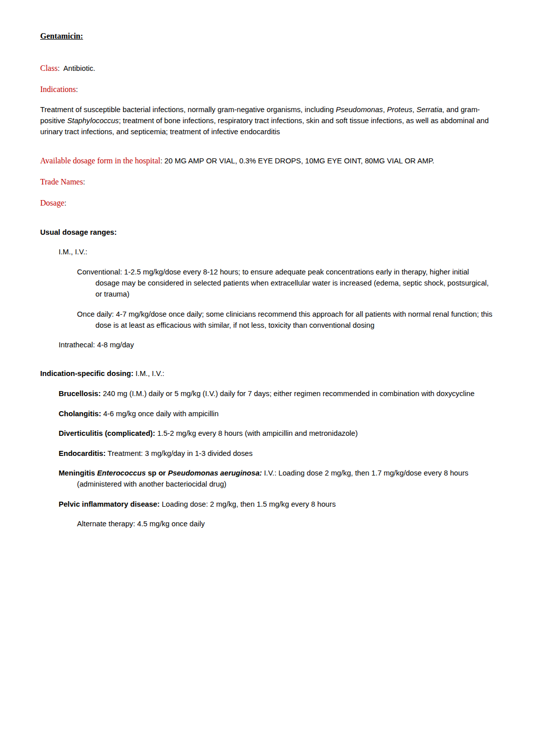Gentamicin:
Class: Antibiotic.
Indications:
Treatment of susceptible bacterial infections, normally gram-negative organisms, including Pseudomonas, Proteus, Serratia, and gram-positive Staphylococcus; treatment of bone infections, respiratory tract infections, skin and soft tissue infections, as well as abdominal and urinary tract infections, and septicemia; treatment of infective endocarditis
Available dosage form in the hospital: 20 MG AMP OR VIAL, 0.3% EYE DROPS, 10MG EYE OINT, 80MG VIAL OR AMP.
Trade Names:
Dosage:
Usual dosage ranges:
I.M., I.V.:
Conventional: 1-2.5 mg/kg/dose every 8-12 hours; to ensure adequate peak concentrations early in therapy, higher initial dosage may be considered in selected patients when extracellular water is increased (edema, septic shock, postsurgical, or trauma)
Once daily: 4-7 mg/kg/dose once daily; some clinicians recommend this approach for all patients with normal renal function; this dose is at least as efficacious with similar, if not less, toxicity than conventional dosing
Intrathecal: 4-8 mg/day
Indication-specific dosing: I.M., I.V.:
Brucellosis: 240 mg (I.M.) daily or 5 mg/kg (I.V.) daily for 7 days; either regimen recommended in combination with doxycycline
Cholangitis: 4-6 mg/kg once daily with ampicillin
Diverticulitis (complicated): 1.5-2 mg/kg every 8 hours (with ampicillin and metronidazole)
Endocarditis: Treatment: 3 mg/kg/day in 1-3 divided doses
Meningitis Enterococcus sp or Pseudomonas aeruginosa: I.V.: Loading dose 2 mg/kg, then 1.7 mg/kg/dose every 8 hours (administered with another bacteriocidal drug)
Pelvic inflammatory disease: Loading dose: 2 mg/kg, then 1.5 mg/kg every 8 hours
Alternate therapy: 4.5 mg/kg once daily